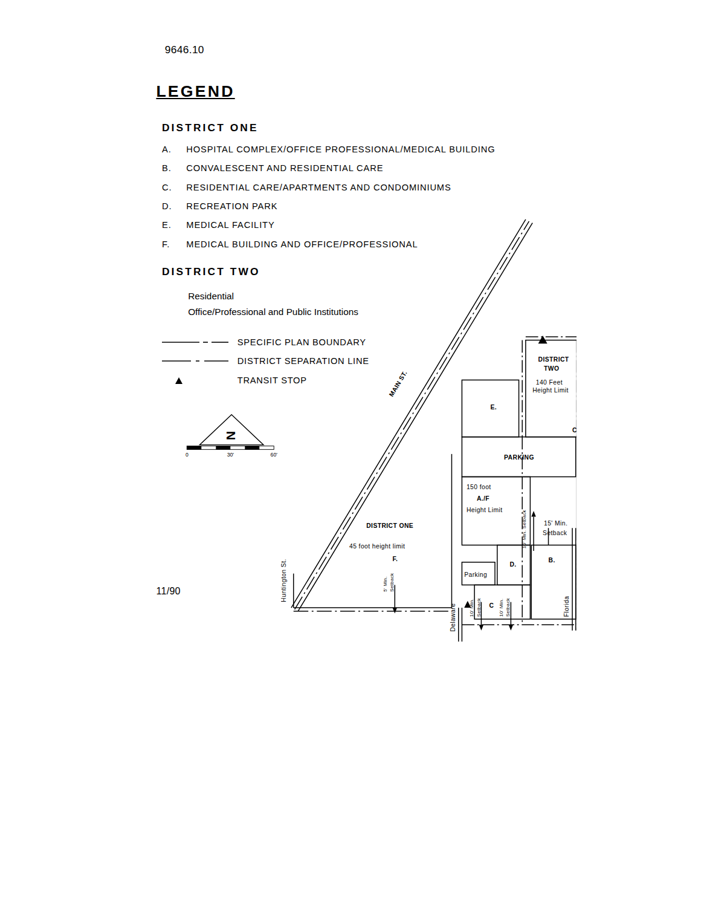9646.10
LEGEND
DISTRICT ONE
A. HOSPITAL COMPLEX/OFFICE PROFESSIONAL/MEDICAL BUILDING
B. CONVALESCENT AND RESIDENTIAL CARE
C. RESIDENTIAL CARE/APARTMENTS AND CONDOMINIUMS
D. RECREATION PARK
E. MEDICAL FACILITY
F. MEDICAL BUILDING AND OFFICE/PROFESSIONAL
DISTRICT TWO
Residential
Office/Professional and Public Institutions
SPECIFIC PLAN BOUNDARY
DISTRICT SEPARATION LINE
TRANSIT STOP
N 0 30' 60'
MAIN ST. E. DISTRICT TWO 140 Feet Height Limit C. PARKING 150 foot A./F Height Limit DISTRICT ONE 45 foot height limit F. 5' Min. Setback Huntington St. Delaware 10' Min. Setback C 10' Min. Setback Parking D. 10' Min. Setback 15' Min. Setback B. Florida
11/90